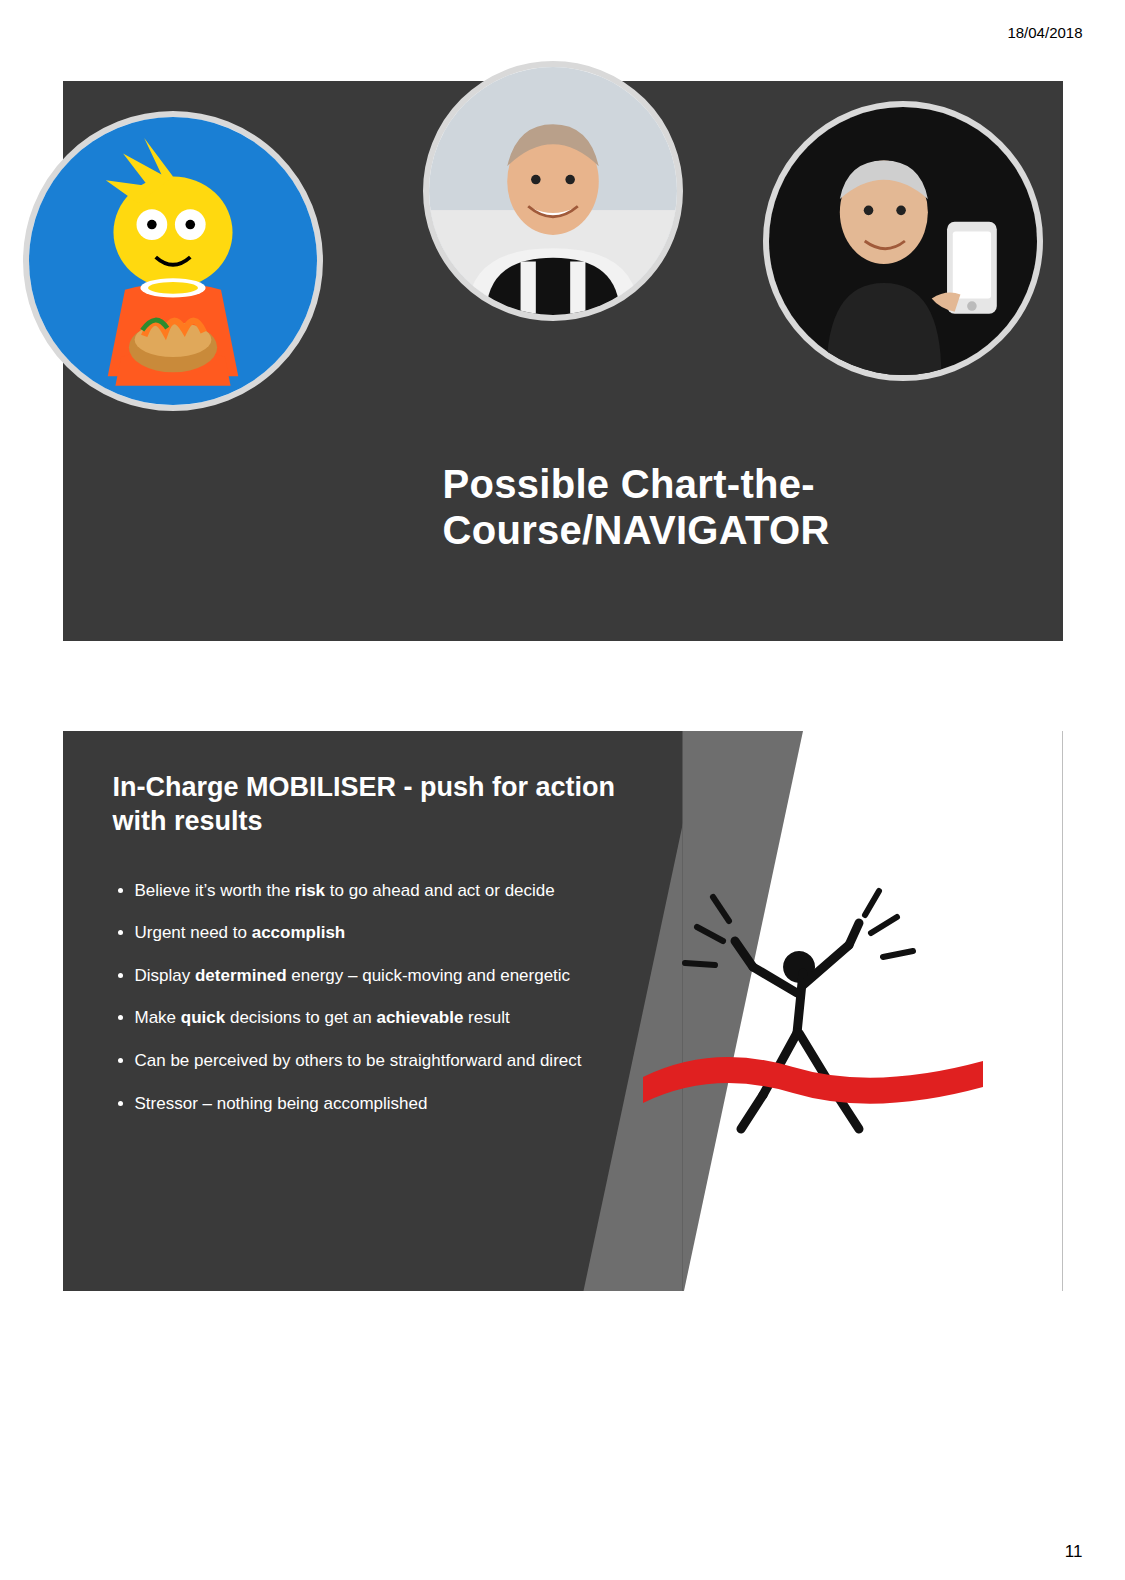18/04/2018
Possible Chart-the-
Course/NAVIGATOR
In-Charge MOBILISER - push for action with results
Believe it’s worth the risk to go ahead and act or decide
Urgent need to accomplish
Display determined energy – quick-moving and energetic
Make quick decisions to get an achievable result
Can be perceived by others to be straightforward and direct
Stressor – nothing being accomplished
11